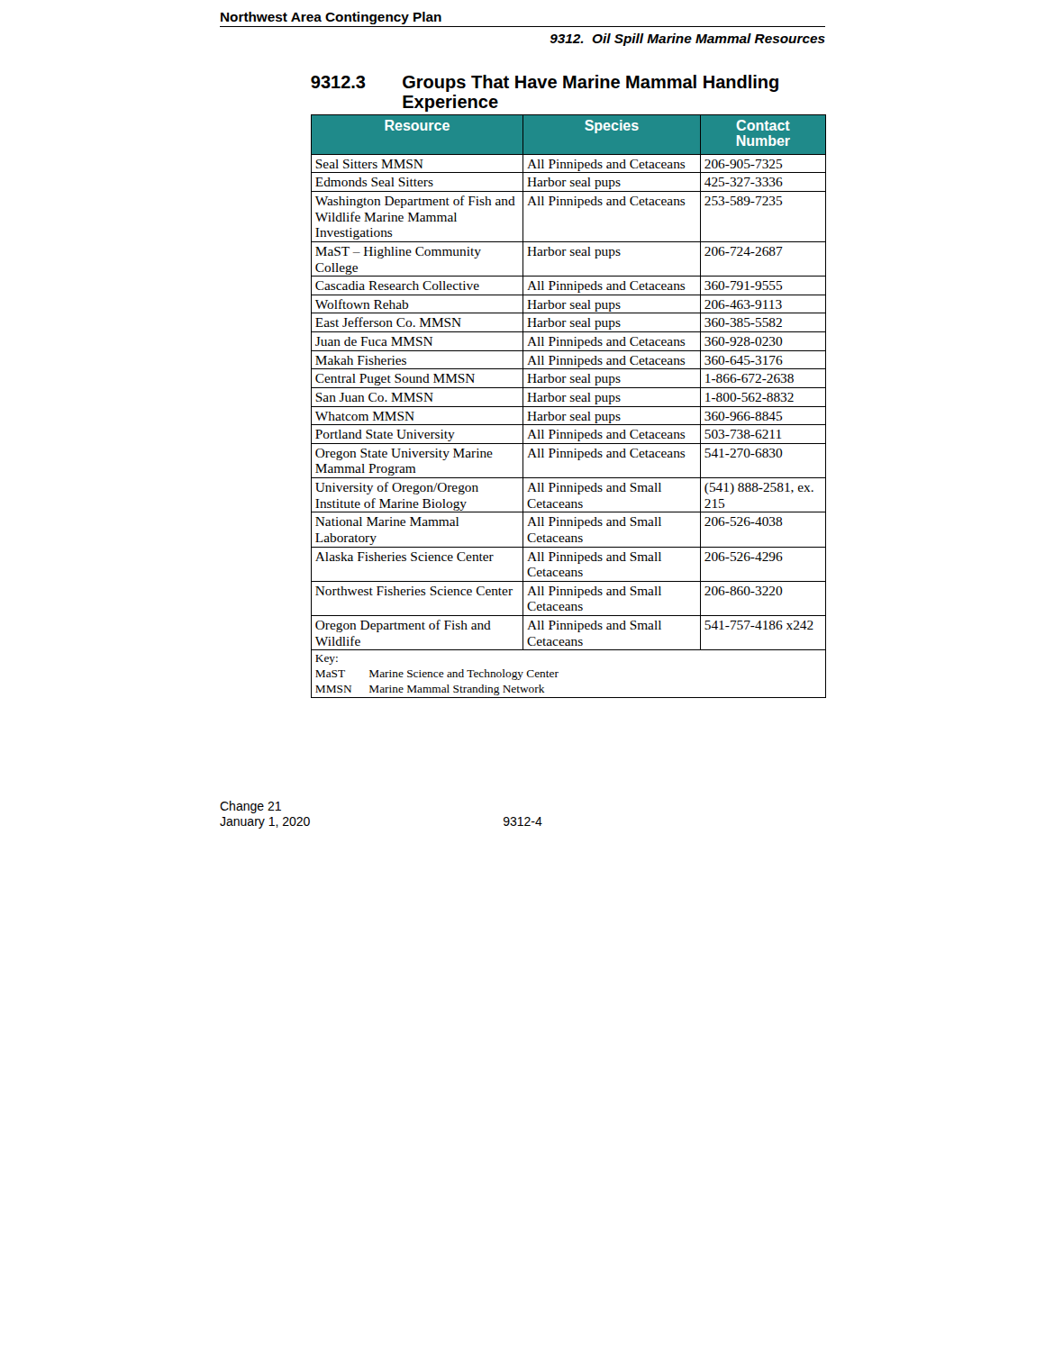Northwest Area Contingency Plan
9312. Oil Spill Marine Mammal Resources
9312.3 Groups That Have Marine Mammal Handling Experience
| Resource | Species | Contact Number |
| --- | --- | --- |
| Seal Sitters MMSN | All Pinnipeds and Cetaceans | 206-905-7325 |
| Edmonds Seal Sitters | Harbor seal pups | 425-327-3336 |
| Washington Department of Fish and Wildlife Marine Mammal Investigations | All Pinnipeds and Cetaceans | 253-589-7235 |
| MaST – Highline Community College | Harbor seal pups | 206-724-2687 |
| Cascadia Research Collective | All Pinnipeds and Cetaceans | 360-791-9555 |
| Wolftown Rehab | Harbor seal pups | 206-463-9113 |
| East Jefferson Co. MMSN | Harbor seal pups | 360-385-5582 |
| Juan de Fuca MMSN | All Pinnipeds and Cetaceans | 360-928-0230 |
| Makah Fisheries | All Pinnipeds and Cetaceans | 360-645-3176 |
| Central Puget Sound MMSN | Harbor seal pups | 1-866-672-2638 |
| San Juan Co. MMSN | Harbor seal pups | 1-800-562-8832 |
| Whatcom MMSN | Harbor seal pups | 360-966-8845 |
| Portland State University | All Pinnipeds and Cetaceans | 503-738-6211 |
| Oregon State University Marine Mammal Program | All Pinnipeds and Cetaceans | 541-270-6830 |
| University of Oregon/Oregon Institute of Marine Biology | All Pinnipeds and Small Cetaceans | (541) 888-2581, ex. 215 |
| National Marine Mammal Laboratory | All Pinnipeds and Small Cetaceans | 206-526-4038 |
| Alaska Fisheries Science Center | All Pinnipeds and Small Cetaceans | 206-526-4296 |
| Northwest Fisheries Science Center | All Pinnipeds and Small Cetaceans | 206-860-3220 |
| Oregon Department of Fish and Wildlife | All Pinnipeds and Small Cetaceans | 541-757-4186 x242 |
| Key: MaST Marine Science and Technology Center MMSN Marine Mammal Stranding Network |
Change 21
January 1, 2020
9312-4